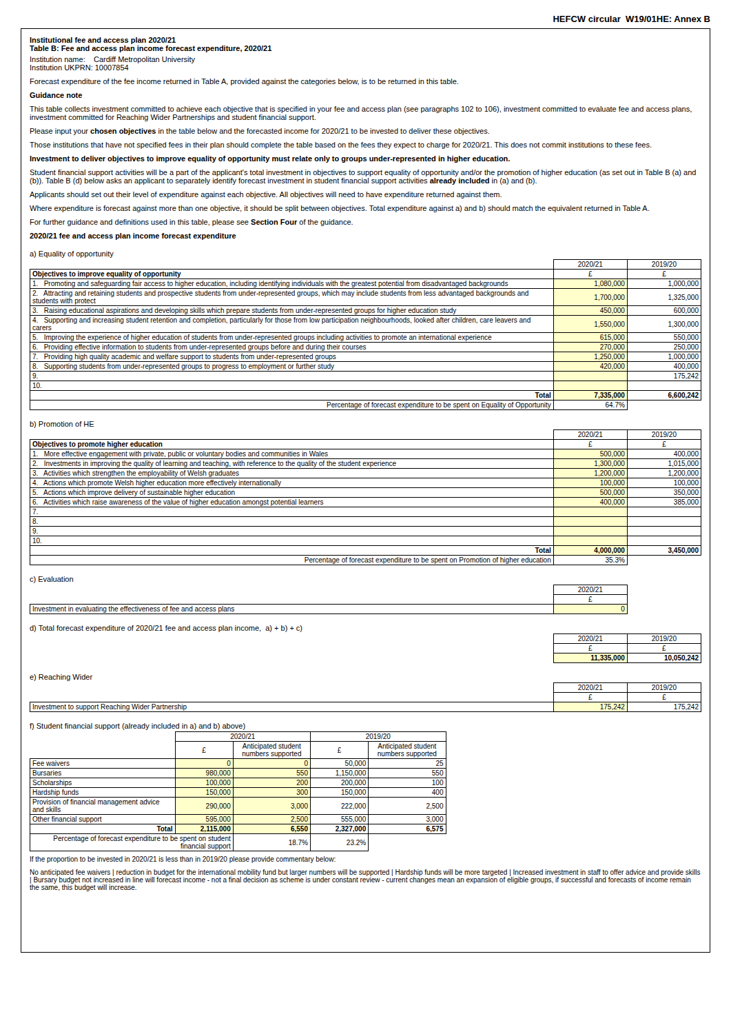HEFCW circular W19/01HE: Annex B
Institutional fee and access plan 2020/21
Table B: Fee and access plan income forecast expenditure, 2020/21
Institution name: Cardiff Metropolitan University
Institution UKPRN: 10007854
Forecast expenditure of the fee income returned in Table A, provided against the categories below, is to be returned in this table.
Guidance note
This table collects investment committed to achieve each objective that is specified in your fee and access plan (see paragraphs 102 to 106), investment committed to evaluate fee and access plans, investment committed for Reaching Wider Partnerships and student financial support.
Please input your chosen objectives in the table below and the forecasted income for 2020/21 to be invested to deliver these objectives.
Those institutions that have not specified fees in their plan should complete the table based on the fees they expect to charge for 2020/21. This does not commit institutions to these fees.
Investment to deliver objectives to improve equality of opportunity must relate only to groups under-represented in higher education.
Student financial support activities will be a part of the applicant's total investment in objectives to support equality of opportunity and/or the promotion of higher education (as set out in Table B (a) and (b)). Table B (d) below asks an applicant to separately identify forecast investment in student financial support activities already included in (a) and (b).
Applicants should set out their level of expenditure against each objective. All objectives will need to have expenditure returned against them.
Where expenditure is forecast against more than one objective, it should be split between objectives. Total expenditure against a) and b) should match the equivalent returned in Table A.
For further guidance and definitions used in this table, please see Section Four of the guidance.
2020/21 fee and access plan income forecast expenditure
a) Equality of opportunity
| | 2020/21 | 2019/20 |
| Objectives to improve equality of opportunity | £ | £ |
| 1. Promoting and safeguarding fair access to higher education, including identifying individuals with the greatest potential from disadvantaged backgrounds | 1,080,000 | 1,000,000 |
| 2. Attracting and retaining students and prospective students from under-represented groups, which may include students from less advantaged backgrounds and students with protect | 1,700,000 | 1,325,000 |
| 3. Raising educational aspirations and developing skills which prepare students from under-represented groups for higher education study | 450,000 | 600,000 |
| 4. Supporting and increasing student retention and completion, particularly for those from low participation neighbourhoods, looked after children, care leavers and carers | 1,550,000 | 1,300,000 |
| 5. Improving the experience of higher education of students from under-represented groups including activities to promote an international experience | 615,000 | 550,000 |
| 6. Providing effective information to students from under-represented groups before and during their courses | 270,000 | 250,000 |
| 7. Providing high quality academic and welfare support to students from under-represented groups | 1,250,000 | 1,000,000 |
| 8. Supporting students from under-represented groups to progress to employment or further study | 420,000 | 400,000 |
| 9. | | 175,242 |
| 10. | | |
| Total | 7,335,000 | 6,600,242 |
| Percentage of forecast expenditure to be spent on Equality of Opportunity | 64.7% | |
b) Promotion of HE
| | 2020/21 | 2019/20 |
| Objectives to promote higher education | £ | £ |
| 1. More effective engagement with private, public or voluntary bodies and communities in Wales | 500,000 | 400,000 |
| 2. Investments in improving the quality of learning and teaching, with reference to the quality of the student experience | 1,300,000 | 1,015,000 |
| 3. Activities which strengthen the employability of Welsh graduates | 1,200,000 | 1,200,000 |
| 4. Actions which promote Welsh higher education more effectively internationally | 100,000 | 100,000 |
| 5. Actions which improve delivery of sustainable higher education | 500,000 | 350,000 |
| 6. Activities which raise awareness of the value of higher education amongst potential learners | 400,000 | 385,000 |
| 7. | | |
| 8. | | |
| 9. | | |
| 10. | | |
| Total | 4,000,000 | 3,450,000 |
| Percentage of forecast expenditure to be spent on Promotion of higher education | 35.3% | |
c) Evaluation
| | 2020/21 | |
| | £ | |
| Investment in evaluating the effectiveness of fee and access plans | 0 | |
d) Total forecast expenditure of 2020/21 fee and access plan income, a) + b) + c)
| | 2020/21 | 2019/20 |
| | £ | £ |
| | 11,335,000 | 10,050,242 |
e) Reaching Wider
| | 2020/21 | 2019/20 |
| | £ | £ |
| Investment to support Reaching Wider Partnership | 175,242 | 175,242 |
f) Student financial support (already included in a) and b) above)
| | 2020/21 | 2019/20 |
| | £ | Anticipated student numbers supported | £ | Anticipated student numbers supported |
| Fee waivers | 0 | 0 | 50,000 | 25 |
| Bursaries | 980,000 | 550 | 1,150,000 | 550 |
| Scholarships | 100,000 | 200 | 200,000 | 100 |
| Hardship funds | 150,000 | 300 | 150,000 | 400 |
| Provision of financial management advice and skills | 290,000 | 3,000 | 222,000 | 2,500 |
| Other financial support | 595,000 | 2,500 | 555,000 | 3,000 |
| Total | 2,115,000 | 6,550 | 2,327,000 | 6,575 |
| Percentage of forecast expenditure to be spent on student financial support | 18.7% | 23.2% | |
If the proportion to be invested in 2020/21 is less than in 2019/20 please provide commentary below:
No anticipated fee waivers | reduction in budget for the international mobility fund but larger numbers will be supported | Hardship funds will be more targeted | Increased investment in staff to offer advice and provide skills | Bursary budget not increased in line will forecast income - not a final decision as scheme is under constant review - current changes mean an expansion of eligible groups, if successful and forecasts of income remain the same, this budget will increase.